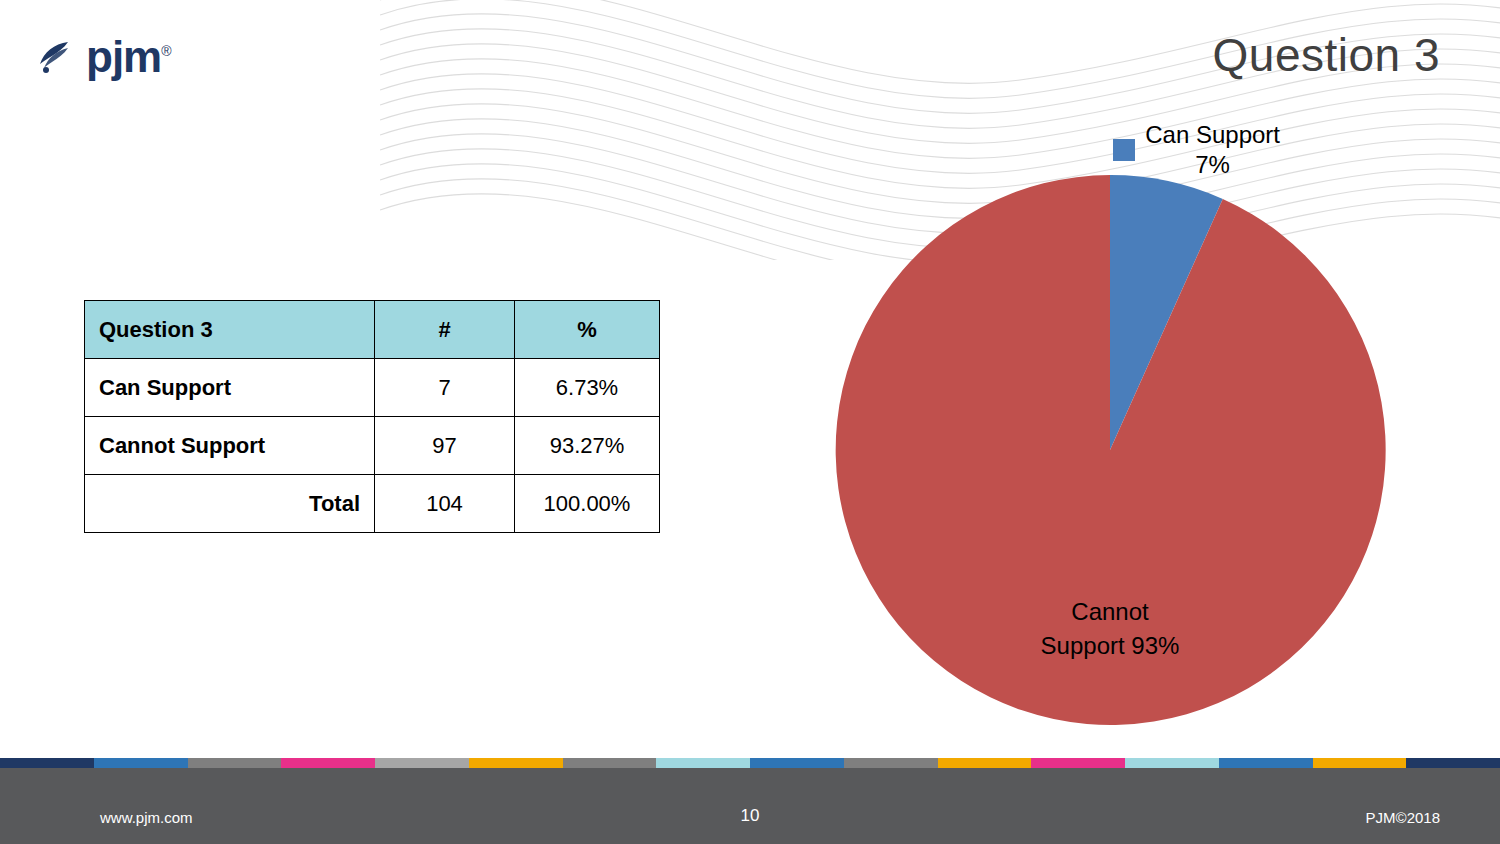pjm®
Question 3
| Question 3 | # | % |
| --- | --- | --- |
| Can Support | 7 | 6.73% |
| Cannot Support | 97 | 93.27% |
| Total | 104 | 100.00% |
Can Support
7%
Cannot Support 93%
www.pjm.com
10
PJM©2018